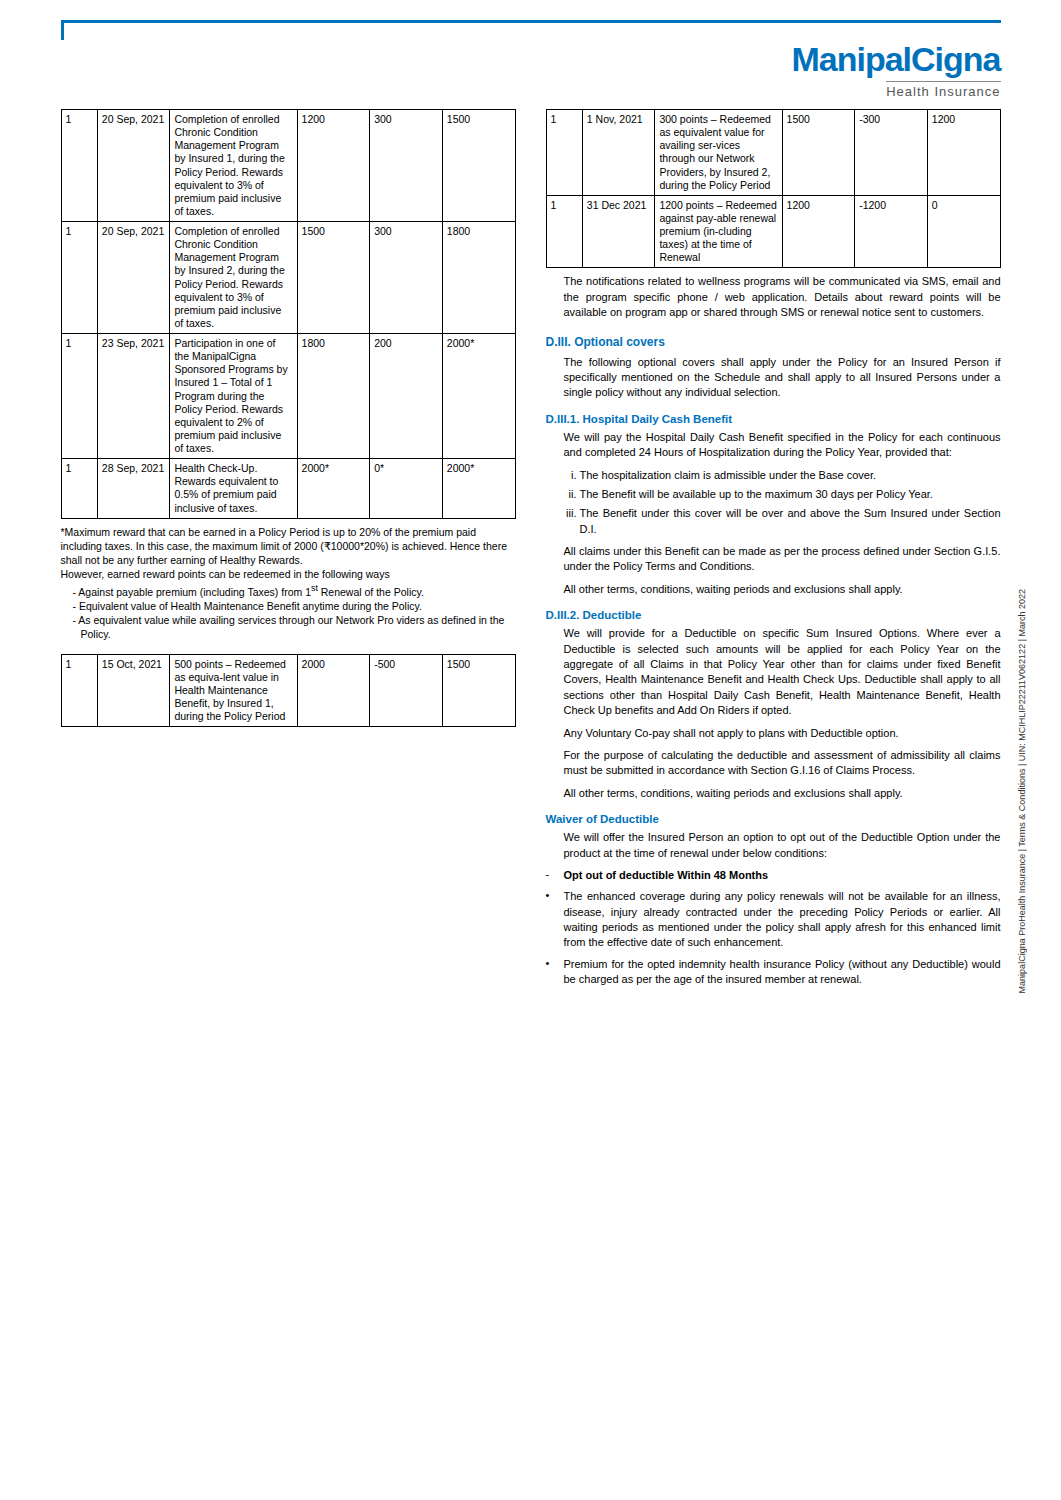ManipalCigna
Health Insurance
| 1 | 20 Sep, 2021 | Completion of enrolled Chronic Condition Management Program by Insured 1, during the Policy Period. Rewards equivalent to 3% of premium paid inclusive of taxes. | 1200 | 300 | 1500 |
| 1 | 20 Sep, 2021 | Completion of enrolled Chronic Condition Management Program by Insured 2, during the Policy Period. Rewards equivalent to 3% of premium paid inclusive of taxes. | 1500 | 300 | 1800 |
| 1 | 23 Sep, 2021 | Participation in one of the ManipalCigna Sponsored Programs by Insured 1 – Total of 1 Program during the Policy Period. Rewards equivalent to 2% of premium paid inclusive of taxes. | 1800 | 200 | 2000* |
| 1 | 28 Sep, 2021 | Health Check-Up. Rewards equivalent to 0.5% of premium paid inclusive of taxes. | 2000* | 0* | 2000* |
*Maximum reward that can be earned in a Policy Period is up to 20% of the premium paid including taxes. In this case, the maximum limit of 2000 (₹10000*20%) is achieved. Hence there shall not be any further earning of Healthy Rewards.
However, earned reward points can be redeemed in the following ways
- Against payable premium (including Taxes) from 1st Renewal of the Policy.
- Equivalent value of Health Maintenance Benefit anytime during the Policy.
- As equivalent value while availing services through our Network Pro viders as defined in the Policy.
| 1 | 15 Oct, 2021 | 500 points – Redeemed as equiva-lent value in Health Maintenance Benefit, by Insured 1, during the Policy Period | 2000 | -500 | 1500 |
| 1 | 1 Nov, 2021 | 300 points – Redeemed as equivalent value for availing ser-vices through our Network Providers, by Insured 2, during the Policy Period | 1500 | -300 | 1200 |
| 1 | 31 Dec 2021 | 1200 points – Redeemed against pay-able renewal premium (in-cluding taxes) at the time of Renewal | 1200 | -1200 | 0 |
The notifications related to wellness programs will be communicated via SMS, email and the program specific phone / web application. Details about reward points will be available on program app or shared through SMS or renewal notice sent to customers.
D.III. Optional covers
The following optional covers shall apply under the Policy for an Insured Person if specifically mentioned on the Schedule and shall apply to all Insured Persons under a single policy without any individual selection.
D.III.1. Hospital Daily Cash Benefit
We will pay the Hospital Daily Cash Benefit specified in the Policy for each continuous and completed 24 Hours of Hospitalization during the Policy Year, provided that:
The hospitalization claim is admissible under the Base cover.
The Benefit will be available up to the maximum 30 days per Policy Year.
The Benefit under this cover will be over and above the Sum Insured under Section D.I.
All claims under this Benefit can be made as per the process defined under Section G.I.5. under the Policy Terms and Conditions.
All other terms, conditions, waiting periods and exclusions shall apply.
D.III.2. Deductible
We will provide for a Deductible on specific Sum Insured Options. Where ever a Deductible is selected such amounts will be applied for each Policy Year on the aggregate of all Claims in that Policy Year other than for claims under fixed Benefit Covers, Health Maintenance Benefit and Health Check Ups. Deductible shall apply to all sections other than Hospital Daily Cash Benefit, Health Maintenance Benefit, Health Check Up benefits and Add On Riders if opted.
Any Voluntary Co-pay shall not apply to plans with Deductible option.
For the purpose of calculating the deductible and assessment of admissibility all claims must be submitted in accordance with Section G.I.16 of Claims Process.
All other terms, conditions, waiting periods and exclusions shall apply.
Waiver of Deductible
We will offer the Insured Person an option to opt out of the Deductible Option under the product at the time of renewal under below conditions:
-
Opt out of deductible Within 48 Months
•
The enhanced coverage during any policy renewals will not be available for an illness, disease, injury already contracted under the preceding Policy Periods or earlier. All waiting periods as mentioned under the policy shall apply afresh for this enhanced limit from the effective date of such enhancement.
•
Premium for the opted indemnity health insurance Policy (without any Deductible) would be charged as per the age of the insured member at renewal.
ManipalCigna ProHealth Insurance | Terms & Conditions | UIN: MCIHLIP22211V062122 | March 2022